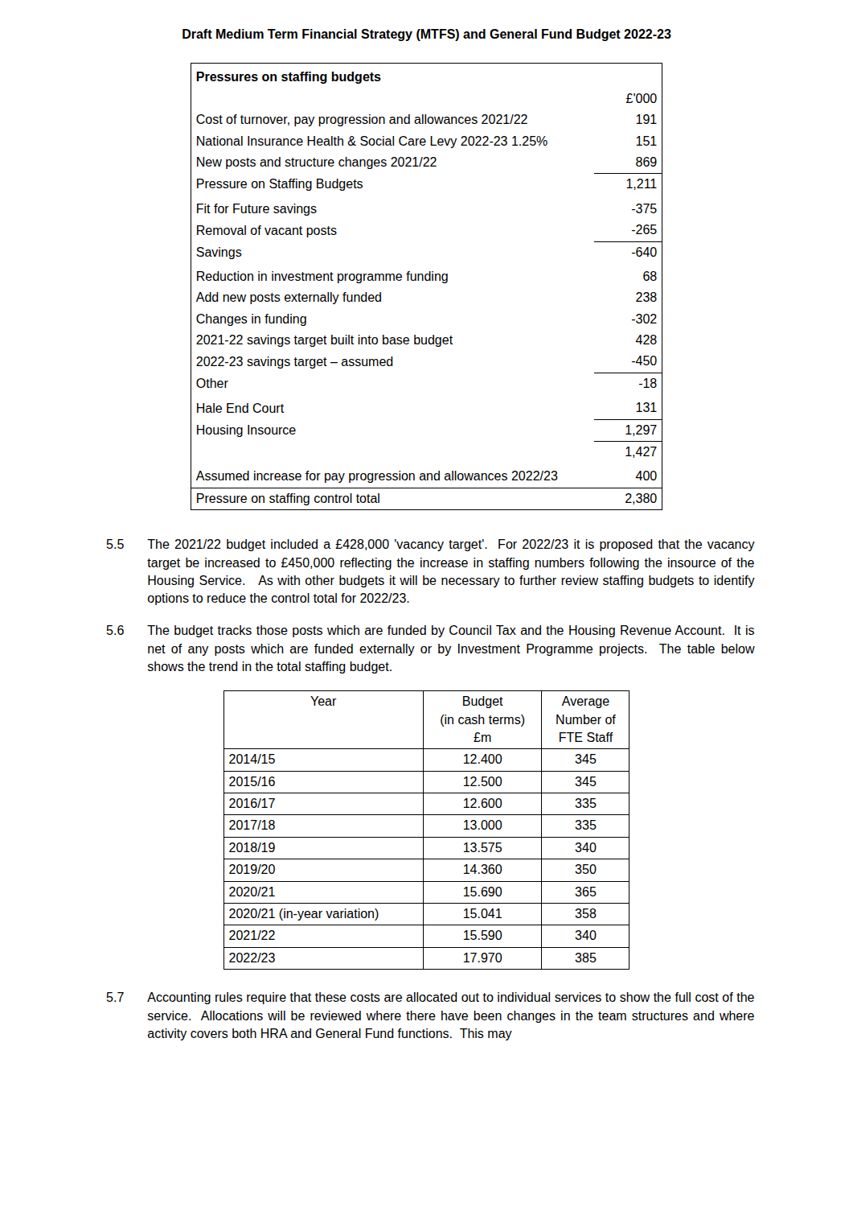Draft Medium Term Financial Strategy (MTFS) and General Fund Budget 2022-23
| Pressures on staffing budgets | |
| | £'000 |
| Cost of turnover, pay progression and allowances 2021/22 | 191 |
| National Insurance Health & Social Care Levy 2022-23 1.25% | 151 |
| New posts and structure changes 2021/22 | 869 |
| Pressure on Staffing Budgets | 1,211 |
| Fit for Future savings | -375 |
| Removal of vacant posts | -265 |
| Savings | -640 |
| Reduction in investment programme funding | 68 |
| Add new posts externally funded | 238 |
| Changes in funding | -302 |
| 2021-22 savings target built into base budget | 428 |
| 2022-23 savings target – assumed | -450 |
| Other | -18 |
| Hale End Court | 131 |
| Housing Insource | 1,297 |
| | 1,427 |
| Assumed increase for pay progression and allowances 2022/23 | 400 |
| Pressure on staffing control total | 2,380 |
5.5
The 2021/22 budget included a £428,000 'vacancy target'. For 2022/23 it is proposed that the vacancy target be increased to £450,000 reflecting the increase in staffing numbers following the insource of the Housing Service. As with other budgets it will be necessary to further review staffing budgets to identify options to reduce the control total for 2022/23.
5.6
The budget tracks those posts which are funded by Council Tax and the Housing Revenue Account. It is net of any posts which are funded externally or by Investment Programme projects. The table below shows the trend in the total staffing budget.
| Year | Budget (in cash terms) £m | Average Number of FTE Staff |
| --- | --- | --- |
| 2014/15 | 12.400 | 345 |
| 2015/16 | 12.500 | 345 |
| 2016/17 | 12.600 | 335 |
| 2017/18 | 13.000 | 335 |
| 2018/19 | 13.575 | 340 |
| 2019/20 | 14.360 | 350 |
| 2020/21 | 15.690 | 365 |
| 2020/21 (in-year variation) | 15.041 | 358 |
| 2021/22 | 15.590 | 340 |
| 2022/23 | 17.970 | 385 |
5.7
Accounting rules require that these costs are allocated out to individual services to show the full cost of the service. Allocations will be reviewed where there have been changes in the team structures and where activity covers both HRA and General Fund functions. This may